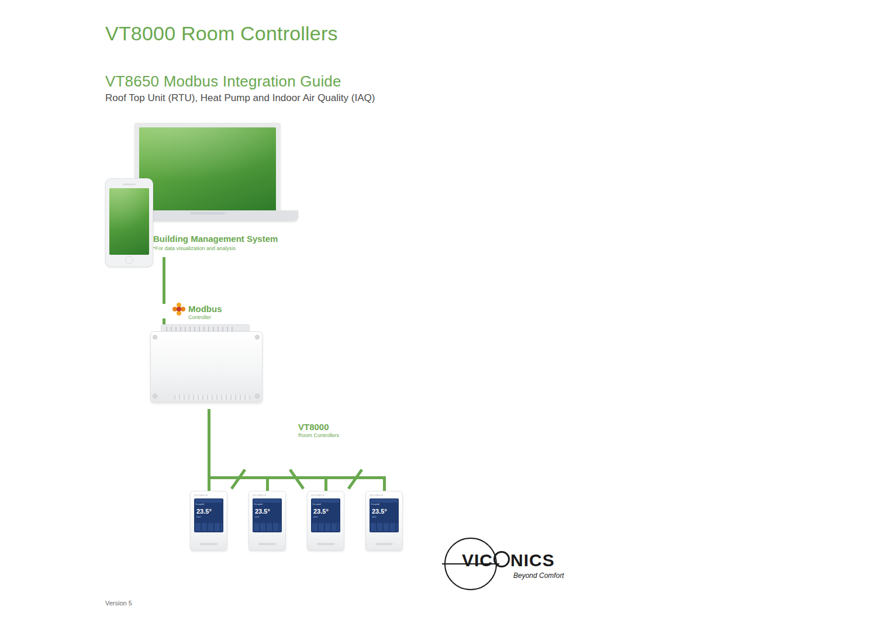VT8000 Room Controllers
VT8650 Modbus Integration Guide
Roof Top Unit (RTU), Heat Pump and Indoor Air Quality (IAQ)
Building Management System
*For data visualization and analysis
Modbus
Controller
VT8000
Room Controllers
VICONICS
Occupied
23.5°
23.5°
VICONICS
Occupied
23.5°
23.5°
VICONICS
Occupied
23.5°
23.5°
VICONICS
Occupied
23.5°
23.5°
VIC NICS
Beyond Comfort
Version 5